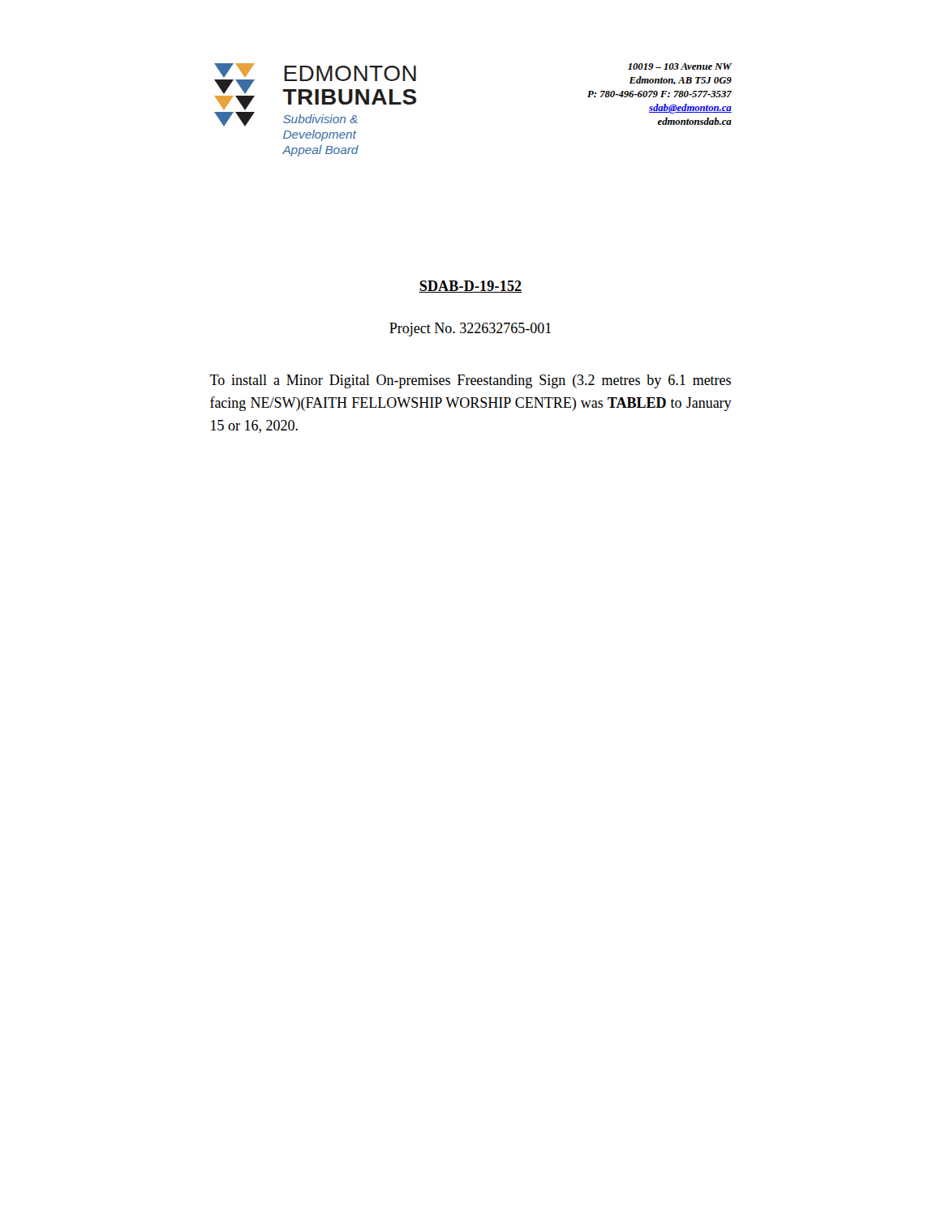EDMONTON
TRIBUNALS
Subdivision &
Development
Appeal Board
10019 – 103 Avenue NW
Edmonton, AB T5J 0G9
P: 780-496-6079 F: 780-577-3537
sdab@edmonton.ca
edmontonsdab.ca
SDAB-D-19-152
Project No. 322632765-001
To install a Minor Digital On-premises Freestanding Sign (3.2 metres by 6.1 metres facing NE/SW)(FAITH FELLOWSHIP WORSHIP CENTRE) was TABLED to January 15 or 16, 2020.